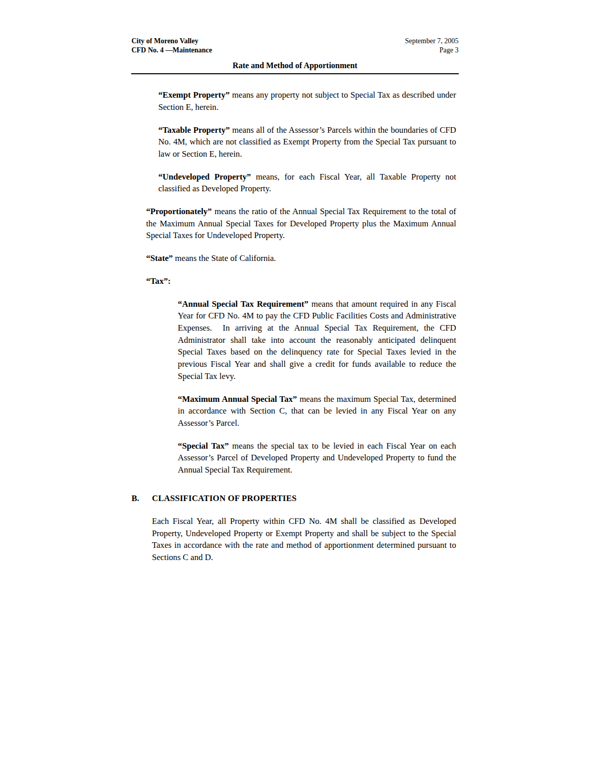City of Moreno Valley
CFD No. 4 —Maintenance
September 7, 2005
Page 3
Rate and Method of Apportionment
“Exempt Property” means any property not subject to Special Tax as described under Section E, herein.
“Taxable Property” means all of the Assessor’s Parcels within the boundaries of CFD No. 4M, which are not classified as Exempt Property from the Special Tax pursuant to law or Section E, herein.
“Undeveloped Property” means, for each Fiscal Year, all Taxable Property not classified as Developed Property.
“Proportionately” means the ratio of the Annual Special Tax Requirement to the total of the Maximum Annual Special Taxes for Developed Property plus the Maximum Annual Special Taxes for Undeveloped Property.
“State” means the State of California.
“Tax”:
“Annual Special Tax Requirement” means that amount required in any Fiscal Year for CFD No. 4M to pay the CFD Public Facilities Costs and Administrative Expenses. In arriving at the Annual Special Tax Requirement, the CFD Administrator shall take into account the reasonably anticipated delinquent Special Taxes based on the delinquency rate for Special Taxes levied in the previous Fiscal Year and shall give a credit for funds available to reduce the Special Tax levy.
“Maximum Annual Special Tax” means the maximum Special Tax, determined in accordance with Section C, that can be levied in any Fiscal Year on any Assessor’s Parcel.
“Special Tax” means the special tax to be levied in each Fiscal Year on each Assessor’s Parcel of Developed Property and Undeveloped Property to fund the Annual Special Tax Requirement.
B. CLASSIFICATION OF PROPERTIES
Each Fiscal Year, all Property within CFD No. 4M shall be classified as Developed Property, Undeveloped Property or Exempt Property and shall be subject to the Special Taxes in accordance with the rate and method of apportionment determined pursuant to Sections C and D.